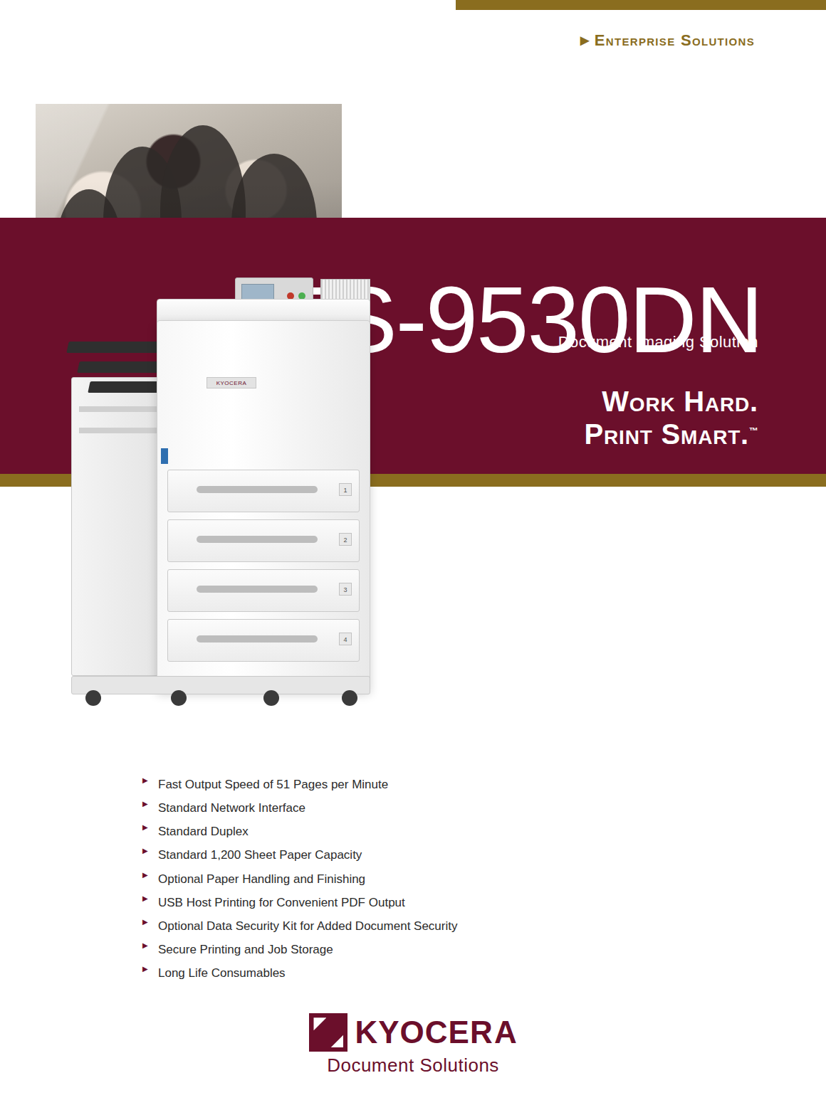▶Enterprise Solutions
FS-9530DN
Document Imaging Solution
Work Hard.
Print Smart.™
KYOCERA
1
2
3
4
Fast Output Speed of 51 Pages per Minute
Standard Network Interface
Standard Duplex
Standard 1,200 Sheet Paper Capacity
Optional Paper Handling and Finishing
USB Host Printing for Convenient PDF Output
Optional Data Security Kit for Added Document Security
Secure Printing and Job Storage
Long Life Consumables
KYOCERA
Document Solutions